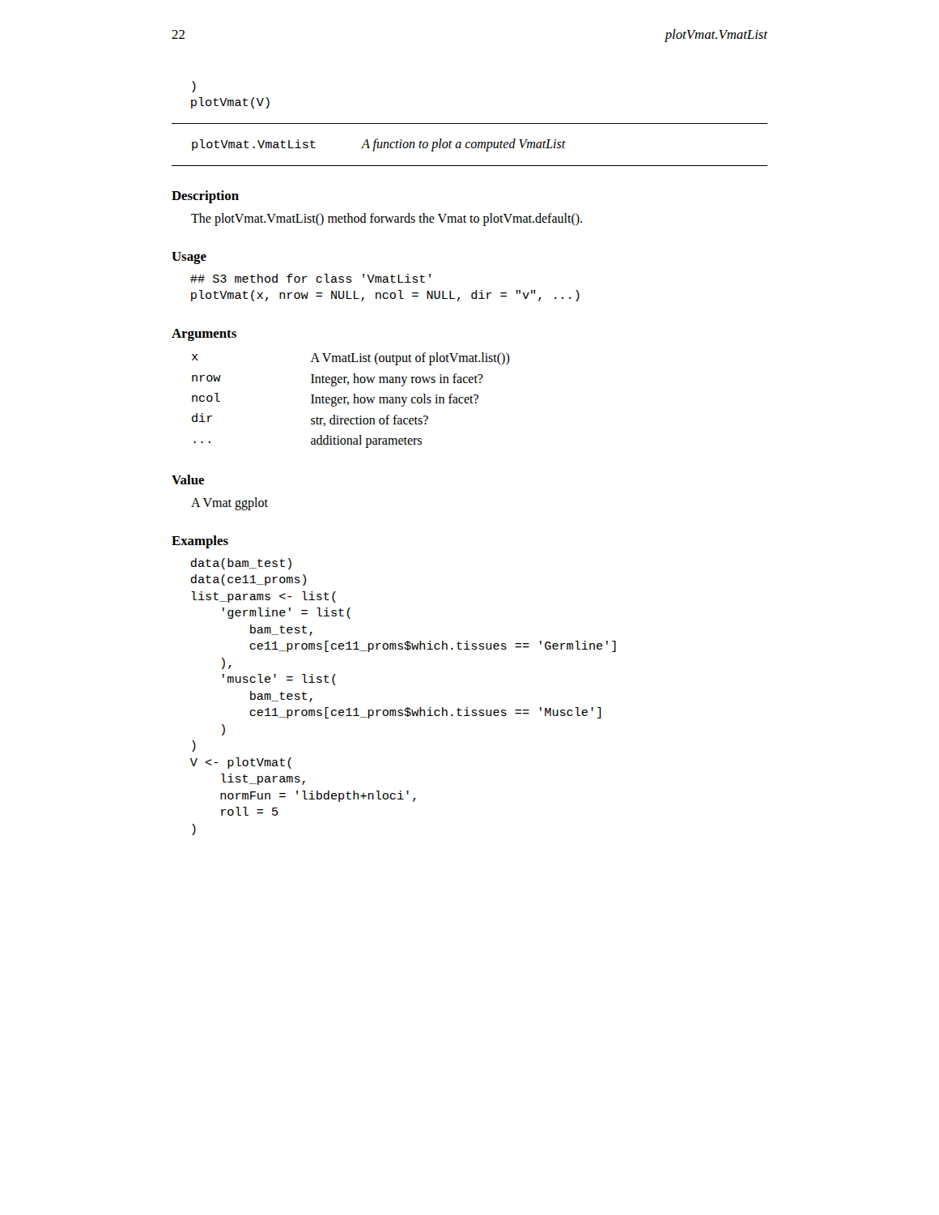22 plotVmat.VmatList
)
plotVmat(V)
plotVmat.VmatList A function to plot a computed VmatList
Description
The plotVmat.VmatList() method forwards the Vmat to plotVmat.default().
Usage
## S3 method for class 'VmatList'
plotVmat(x, nrow = NULL, ncol = NULL, dir = "v", ...)
Arguments
| x | A VmatList (output of plotVmat.list()) |
| nrow | Integer, how many rows in facet? |
| ncol | Integer, how many cols in facet? |
| dir | str, direction of facets? |
| ... | additional parameters |
Value
A Vmat ggplot
Examples
data(bam_test)
data(ce11_proms)
list_params <- list(
    'germline' = list(
        bam_test,
        ce11_proms[ce11_proms$which.tissues == 'Germline']
    ),
    'muscle' = list(
        bam_test,
        ce11_proms[ce11_proms$which.tissues == 'Muscle']
    )
)
V <- plotVmat(
    list_params,
    normFun = 'libdepth+nloci',
    roll = 5
)